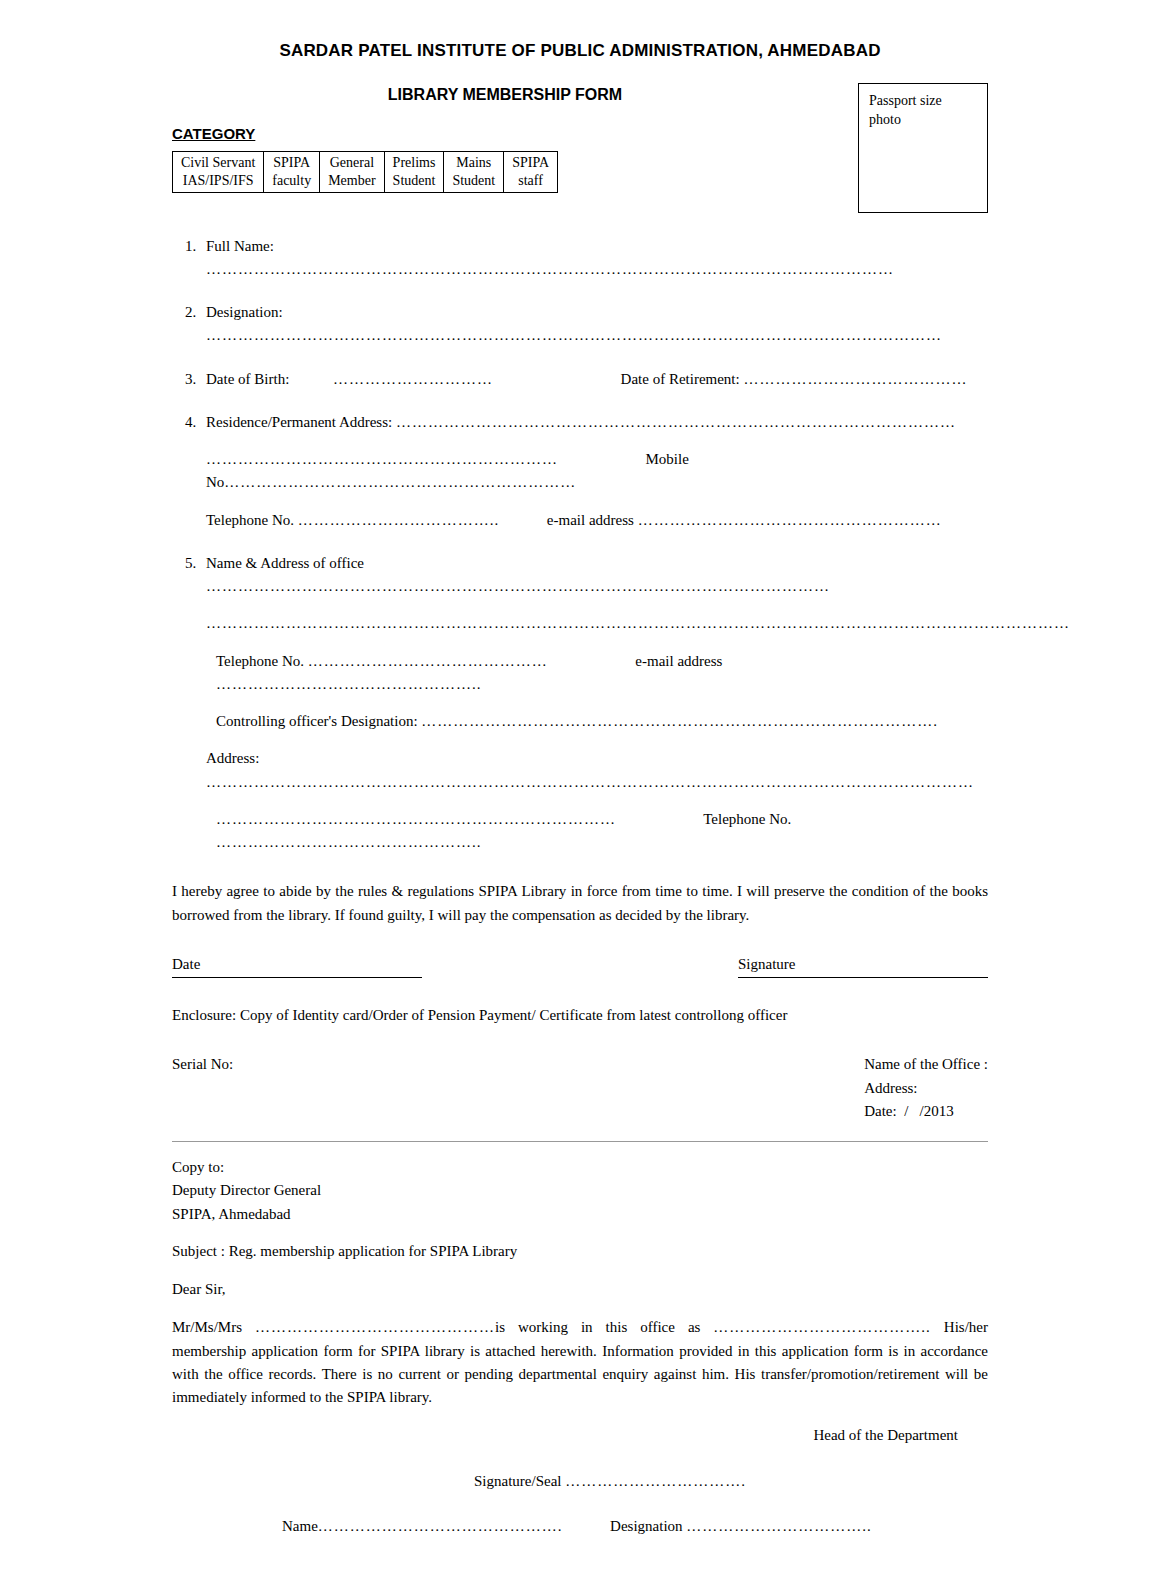SARDAR PATEL INSTITUTE OF PUBLIC ADMINISTRATION, AHMEDABAD
LIBRARY MEMBERSHIP FORM
CATEGORY
| Civil Servant IAS/IPS/IFS | SPIPA faculty | General Member | Prelims Student | Mains Student | SPIPA staff |
Passport size photo
Full Name: …………………………………………………………………………………………………………………
Designation: …………………………………………………………………………………………………………………………
Date of Birth: ………………………… Date of Retirement: ……………………………………
Residence/Permanent Address: ……………………………………………………………………………………………
………………………………………………………… Mobile No…………………………………………………………
Telephone No. ……………………………….. e-mail address …………………………………………………
Name & Address of office ………………………………………………………………………………………………………
………………………………………………………………………………………………………………………………………………
Telephone No. ……………………………………… e-mail address …………………………………………..
Controlling officer's Designation: …………………………………………………………………………………….
Address: ………………………………………………………………………………………………………………………………
………………………………………………………………… Telephone No. …………………………………………..
I hereby agree to abide by the rules & regulations SPIPA Library in force from time to time. I will preserve the condition of the books borrowed from the library. If found guilty, I will pay the compensation as decided by the library.
Date Signature
Enclosure: Copy of Identity card/Order of Pension Payment/ Certificate from latest controllong officer
Serial No:
Name of the Office :
Address:
Date: / /2013
Copy to:
Deputy Director General
SPIPA, Ahmedabad
Subject : Reg. membership application for SPIPA Library
Dear Sir,
Mr/Ms/Mrs ………………………………………is working in this office as ………………………………….. His/her membership application form for SPIPA library is attached herewith. Information provided in this application form is in accordance with the office records. There is no current or pending departmental enquiry against him. His transfer/promotion/retirement will be immediately informed to the SPIPA library.
Head of the Department
Signature/Seal …………………………….
Name………………………………………. Designation ……………………………..